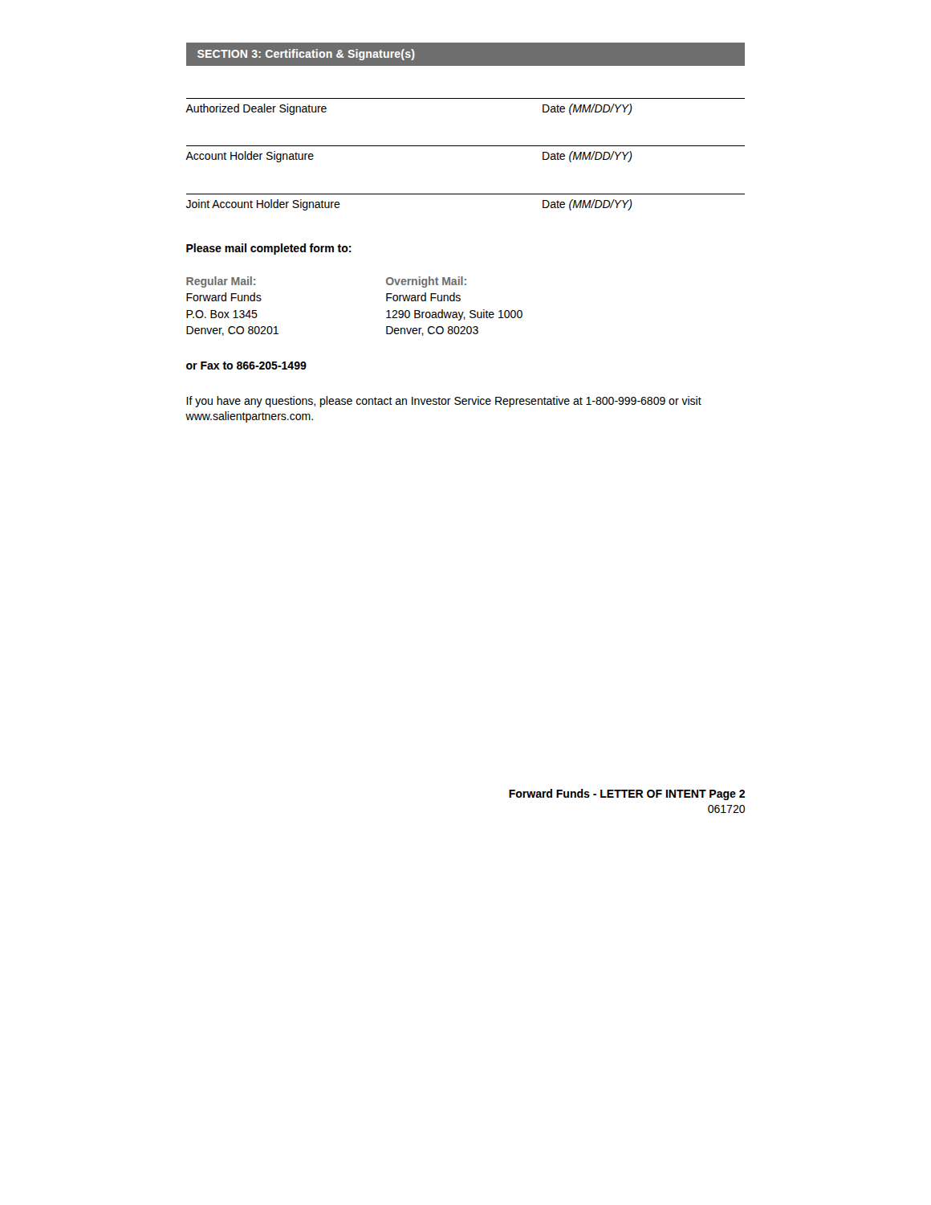SECTION 3: Certification & Signature(s)
Authorized Dealer Signature Date (MM/DD/YY)
Account Holder Signature Date (MM/DD/YY)
Joint Account Holder Signature Date (MM/DD/YY)
Please mail completed form to:
Regular Mail:
Forward Funds
P.O. Box 1345
Denver, CO 80201
Overnight Mail:
Forward Funds
1290 Broadway, Suite 1000
Denver, CO 80203
or Fax to 866-205-1499
If you have any questions, please contact an Investor Service Representative at 1-800-999-6809 or visit www.salientpartners.com.
Forward Funds - LETTER OF INTENT Page 2
061720